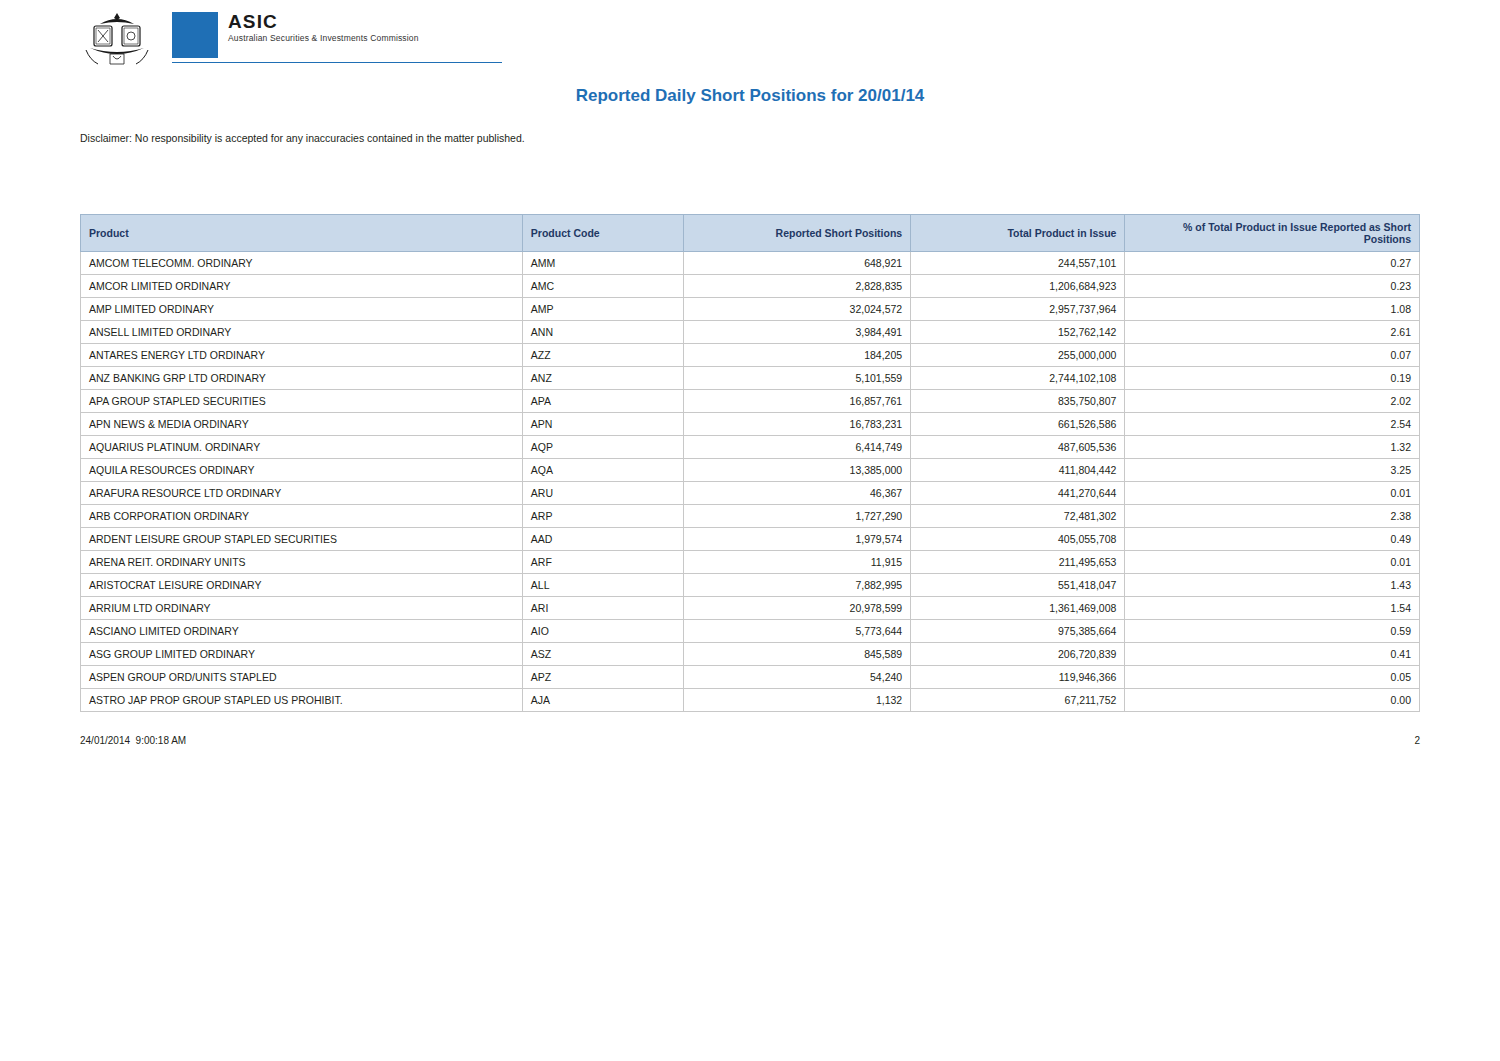ASIC
Australian Securities & Investments Commission
Reported Daily Short Positions for 20/01/14
Disclaimer: No responsibility is accepted for any inaccuracies contained in the matter published.
| Product | Product Code | Reported Short Positions | Total Product in Issue | % of Total Product in Issue Reported as Short Positions |
| --- | --- | --- | --- | --- |
| AMCOM TELECOMM. ORDINARY | AMM | 648,921 | 244,557,101 | 0.27 |
| AMCOR LIMITED ORDINARY | AMC | 2,828,835 | 1,206,684,923 | 0.23 |
| AMP LIMITED ORDINARY | AMP | 32,024,572 | 2,957,737,964 | 1.08 |
| ANSELL LIMITED ORDINARY | ANN | 3,984,491 | 152,762,142 | 2.61 |
| ANTARES ENERGY LTD ORDINARY | AZZ | 184,205 | 255,000,000 | 0.07 |
| ANZ BANKING GRP LTD ORDINARY | ANZ | 5,101,559 | 2,744,102,108 | 0.19 |
| APA GROUP STAPLED SECURITIES | APA | 16,857,761 | 835,750,807 | 2.02 |
| APN NEWS & MEDIA ORDINARY | APN | 16,783,231 | 661,526,586 | 2.54 |
| AQUARIUS PLATINUM. ORDINARY | AQP | 6,414,749 | 487,605,536 | 1.32 |
| AQUILA RESOURCES ORDINARY | AQA | 13,385,000 | 411,804,442 | 3.25 |
| ARAFURA RESOURCE LTD ORDINARY | ARU | 46,367 | 441,270,644 | 0.01 |
| ARB CORPORATION ORDINARY | ARP | 1,727,290 | 72,481,302 | 2.38 |
| ARDENT LEISURE GROUP STAPLED SECURITIES | AAD | 1,979,574 | 405,055,708 | 0.49 |
| ARENA REIT. ORDINARY UNITS | ARF | 11,915 | 211,495,653 | 0.01 |
| ARISTOCRAT LEISURE ORDINARY | ALL | 7,882,995 | 551,418,047 | 1.43 |
| ARRIUM LTD ORDINARY | ARI | 20,978,599 | 1,361,469,008 | 1.54 |
| ASCIANO LIMITED ORDINARY | AIO | 5,773,644 | 975,385,664 | 0.59 |
| ASG GROUP LIMITED ORDINARY | ASZ | 845,589 | 206,720,839 | 0.41 |
| ASPEN GROUP ORD/UNITS STAPLED | APZ | 54,240 | 119,946,366 | 0.05 |
| ASTRO JAP PROP GROUP STAPLED US PROHIBIT. | AJA | 1,132 | 67,211,752 | 0.00 |
24/01/2014 9:00:18 AM
2